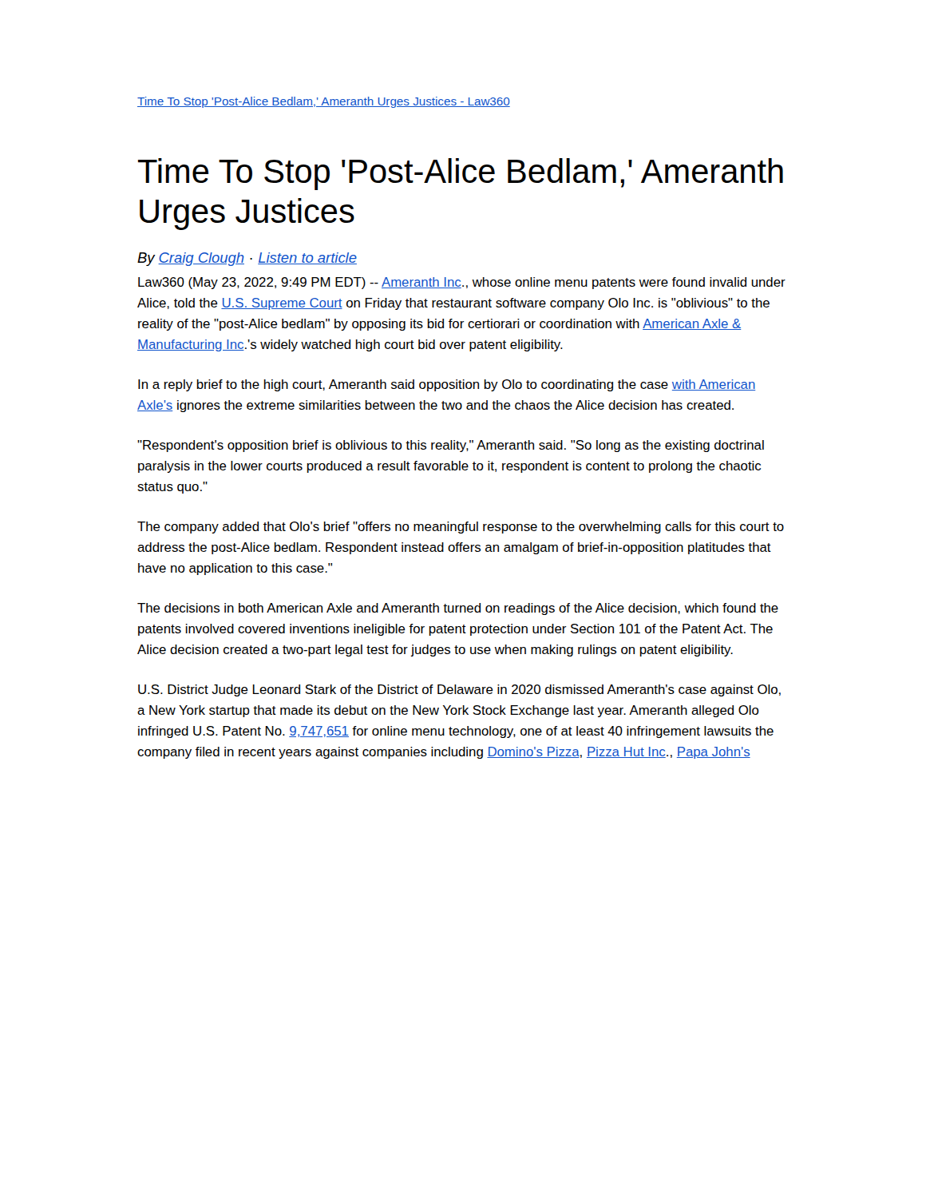Time To Stop 'Post-Alice Bedlam,' Ameranth Urges Justices - Law360
Time To Stop 'Post-Alice Bedlam,' Ameranth Urges Justices
By Craig Clough·Listen to article
Law360 (May 23, 2022, 9:49 PM EDT) -- Ameranth Inc., whose online menu patents were found invalid under Alice, told the U.S. Supreme Court on Friday that restaurant software company Olo Inc. is "oblivious" to the reality of the "post-Alice bedlam" by opposing its bid for certiorari or coordination with American Axle & Manufacturing Inc.'s widely watched high court bid over patent eligibility.
In a reply brief to the high court, Ameranth said opposition by Olo to coordinating the case with American Axle's ignores the extreme similarities between the two and the chaos the Alice decision has created.
"Respondent's opposition brief is oblivious to this reality," Ameranth said. "So long as the existing doctrinal paralysis in the lower courts produced a result favorable to it, respondent is content to prolong the chaotic status quo."
The company added that Olo's brief "offers no meaningful response to the overwhelming calls for this court to address the post-Alice bedlam. Respondent instead offers an amalgam of brief-in-opposition platitudes that have no application to this case."
The decisions in both American Axle and Ameranth turned on readings of the Alice decision, which found the patents involved covered inventions ineligible for patent protection under Section 101 of the Patent Act. The Alice decision created a two-part legal test for judges to use when making rulings on patent eligibility.
U.S. District Judge Leonard Stark of the District of Delaware in 2020 dismissed Ameranth's case against Olo, a New York startup that made its debut on the New York Stock Exchange last year. Ameranth alleged Olo infringed U.S. Patent No. 9,747,651 for online menu technology, one of at least 40 infringement lawsuits the company filed in recent years against companies including Domino's Pizza, Pizza Hut Inc., Papa John's